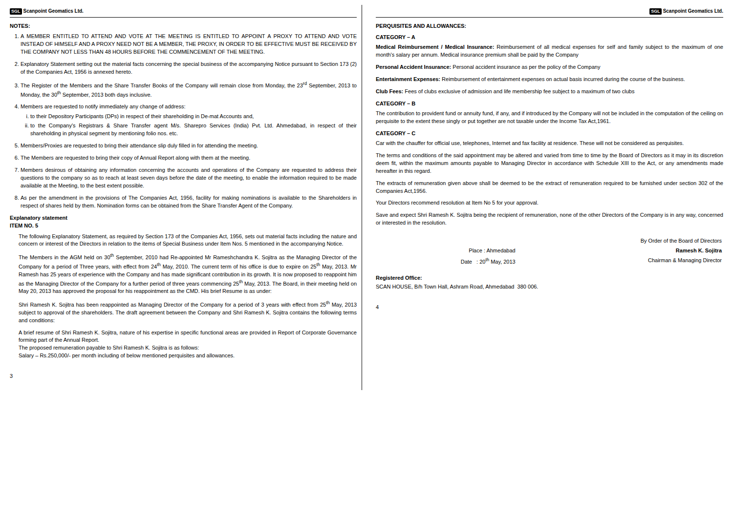SGLScanpoint Geomatics Ltd.
NOTES:
A MEMBER ENTITLED TO ATTEND AND VOTE AT THE MEETING IS ENTITLED TO APPOINT A PROXY TO ATTEND AND VOTE INSTEAD OF HIMSELF AND A PROXY NEED NOT BE A MEMBER, THE PROXY, IN ORDER TO BE EFFECTIVE MUST BE RECEIVED BY THE COMPANY NOT LESS THAN 48 HOURS BEFORE THE COMMENCEMENT OF THE MEETING.
Explanatory Statement setting out the material facts concerning the special business of the accompanying Notice pursuant to Section 173 (2) of the Companies Act, 1956 is annexed hereto.
The Register of the Members and the Share Transfer Books of the Company will remain close from Monday, the 23rd September, 2013 to Monday, the 30th September, 2013 both days inclusive.
Members are requested to notify immediately any change of address:
to their Depository Participants (DPs) in respect of their shareholding in De-mat Accounts and,
to the Company's Registrars & Share Transfer agent M/s. Sharepro Services (India) Pvt. Ltd. Ahmedabad, in respect of their shareholding in physical segment by mentioning folio nos. etc.
Members/Proxies are requested to bring their attendance slip duly filled in for attending the meeting.
The Members are requested to bring their copy of Annual Report along with them at the meeting.
Members desirous of obtaining any information concerning the accounts and operations of the Company are requested to address their questions to the company so as to reach at least seven days before the date of the meeting, to enable the information required to be made available at the Meeting, to the best extent possible.
As per the amendment in the provisions of The Companies Act, 1956, facility for making nominations is available to the Shareholders in respect of shares held by them. Nomination forms can be obtained from the Share Transfer Agent of the Company.
Explanatory statement
ITEM NO. 5
The following Explanatory Statement, as required by Section 173 of the Companies Act, 1956, sets out material facts including the nature and concern or interest of the Directors in relation to the items of Special Business under Item Nos. 5 mentioned in the accompanying Notice.
The Members in the AGM held on 30th September, 2010 had Re-appointed Mr Rameshchandra K. Sojitra as the Managing Director of the Company for a period of Three years, with effect from 24th May, 2010. The current term of his office is due to expire on 25th May, 2013. Mr Ramesh has 25 years of experience with the Company and has made significant contribution in its growth. It is now proposed to reappoint him as the Managing Director of the Company for a further period of three years commencing 25th May, 2013. The Board, in their meeting held on May 20, 2013 has approved the proposal for his reappointment as the CMD. His brief Resume is as under:
Shri Ramesh K. Sojitra has been reappointed as Managing Director of the Company for a period of 3 years with effect from 25th May, 2013 subject to approval of the shareholders. The draft agreement between the Company and Shri Ramesh K. Sojitra contains the following terms and conditions:
A brief resume of Shri Ramesh K. Sojitra, nature of his expertise in specific functional areas are provided in Report of Corporate Governance forming part of the Annual Report.
The proposed remuneration payable to Shri Ramesh K. Sojitra is as follows:
Salary – Rs.250,000/- per month including of below mentioned perquisites and allowances.
3
SGLScanpoint Geomatics Ltd.
PERQUISITES AND ALLOWANCES:
CATEGORY – A
Medical Reimbursement / Medical Insurance: Reimbursement of all medical expenses for self and family subject to the maximum of one month's salary per annum. Medical insurance premium shall be paid by the Company
Personal Accident Insurance: Personal accident insurance as per the policy of the Company
Entertainment Expenses: Reimbursement of entertainment expenses on actual basis incurred during the course of the business.
Club Fees: Fees of clubs exclusive of admission and life membership fee subject to a maximum of two clubs
CATEGORY – B
The contribution to provident fund or annuity fund, if any, and if introduced by the Company will not be included in the computation of the ceiling on perquisite to the extent these singly or put together are not taxable under the Income Tax Act,1961.
CATEGORY – C
Car with the chauffer for official use, telephones, Internet and fax facility at residence. These will not be considered as perquisites.
The terms and conditions of the said appointment may be altered and varied from time to time by the Board of Directors as it may in its discretion deem fit, within the maximum amounts payable to Managing Director in accordance with Schedule XIII to the Act, or any amendments made hereafter in this regard.
The extracts of remuneration given above shall be deemed to be the extract of remuneration required to be furnished under section 302 of the Companies Act,1956.
Your Directors recommend resolution at Item No 5 for your approval.
Save and expect Shri Ramesh K. Sojitra being the recipient of remuneration, none of the other Directors of the Company is in any way, concerned or interested in the resolution.
| | By Order of the Board of Directors |
| Place : Ahmedabad | Ramesh K. Sojitra |
| Date : 20 th May, 2013 | Chairman & Managing Director |
Registered Office:
SCAN HOUSE, B/h Town Hall, Ashram Road, Ahmedabad 380 006.
4